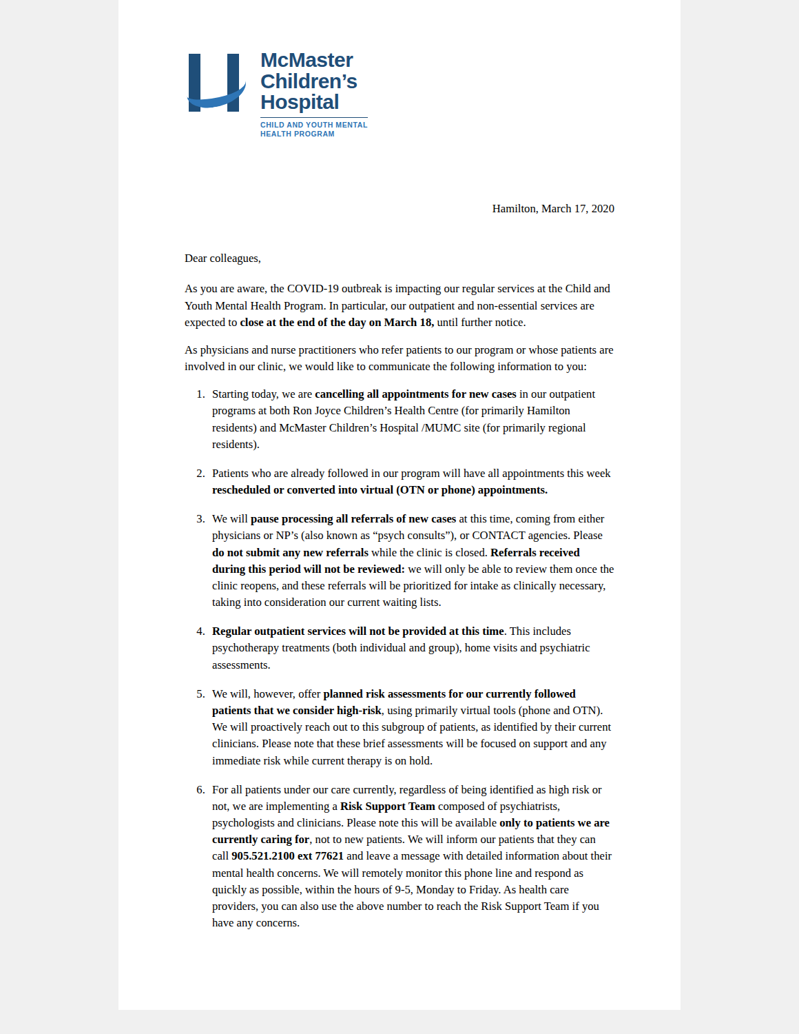McMaster Children’s Hospital
Child and Youth Mental
Health Program
Hamilton, March 17, 2020
Dear colleagues,
As you are aware, the COVID-19 outbreak is impacting our regular services at the Child and Youth Mental Health Program. In particular, our outpatient and non-essential services are expected to close at the end of the day on March 18, until further notice.
As physicians and nurse practitioners who refer patients to our program or whose patients are involved in our clinic, we would like to communicate the following information to you:
Starting today, we are cancelling all appointments for new cases in our outpatient programs at both Ron Joyce Children’s Health Centre (for primarily Hamilton residents) and McMaster Children’s Hospital /MUMC site (for primarily regional residents).
Patients who are already followed in our program will have all appointments this week rescheduled or converted into virtual (OTN or phone) appointments.
We will pause processing all referrals of new cases at this time, coming from either physicians or NP’s (also known as “psych consults”), or CONTACT agencies. Please do not submit any new referrals while the clinic is closed. Referrals received during this period will not be reviewed: we will only be able to review them once the clinic reopens, and these referrals will be prioritized for intake as clinically necessary, taking into consideration our current waiting lists.
Regular outpatient services will not be provided at this time. This includes psychotherapy treatments (both individual and group), home visits and psychiatric assessments.
We will, however, offer planned risk assessments for our currently followed patients that we consider high-risk, using primarily virtual tools (phone and OTN). We will proactively reach out to this subgroup of patients, as identified by their current clinicians. Please note that these brief assessments will be focused on support and any immediate risk while current therapy is on hold.
For all patients under our care currently, regardless of being identified as high risk or not, we are implementing a Risk Support Team composed of psychiatrists, psychologists and clinicians. Please note this will be available only to patients we are currently caring for, not to new patients. We will inform our patients that they can call 905.521.2100 ext 77621 and leave a message with detailed information about their mental health concerns. We will remotely monitor this phone line and respond as quickly as possible, within the hours of 9-5, Monday to Friday. As health care providers, you can also use the above number to reach the Risk Support Team if you have any concerns.